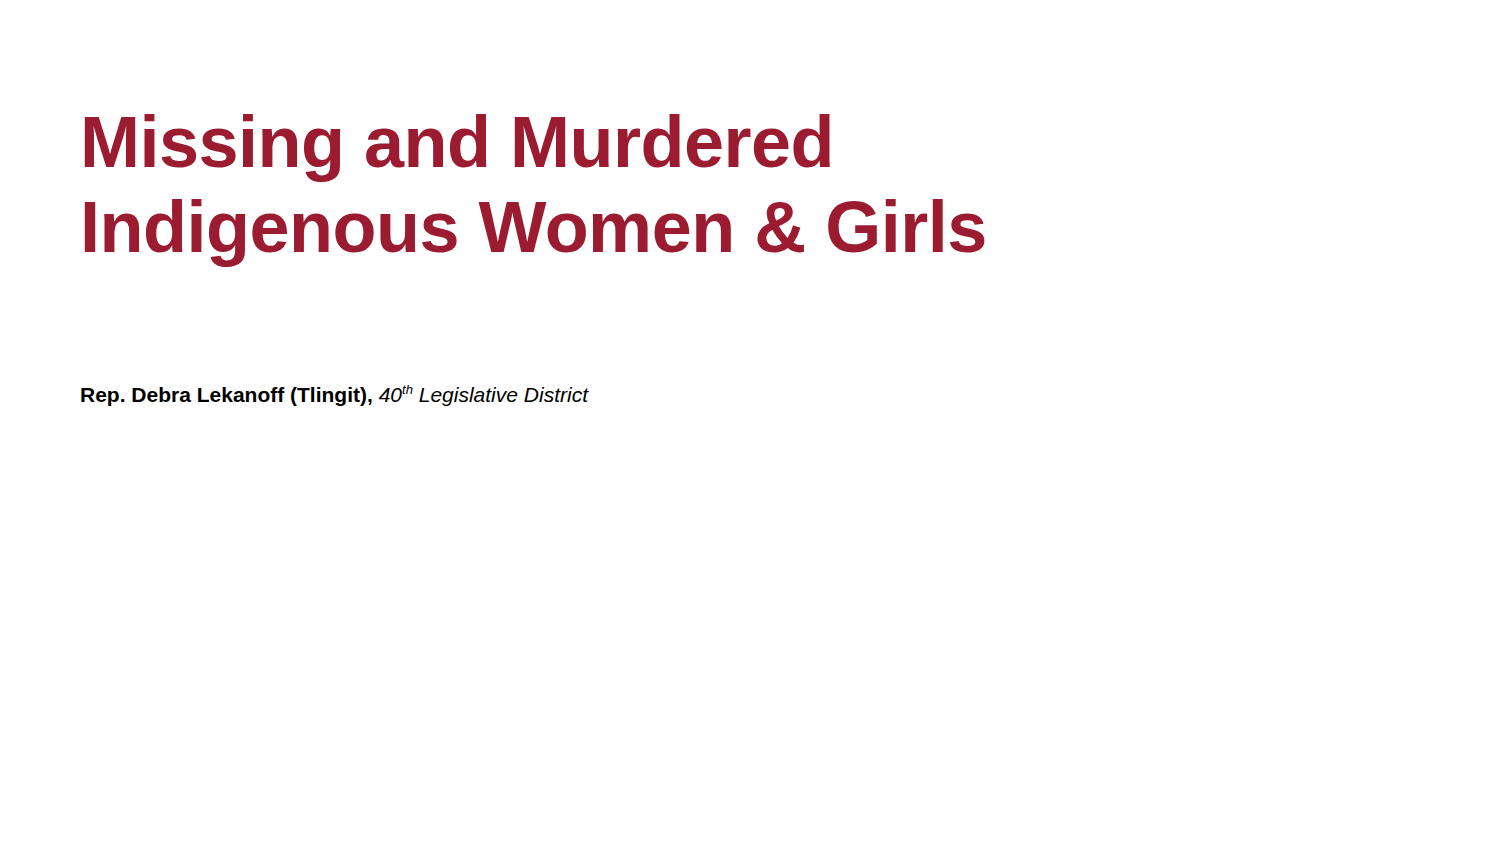Missing and Murdered Indigenous Women & Girls
Rep. Debra Lekanoff (Tlingit), 40th Legislative District